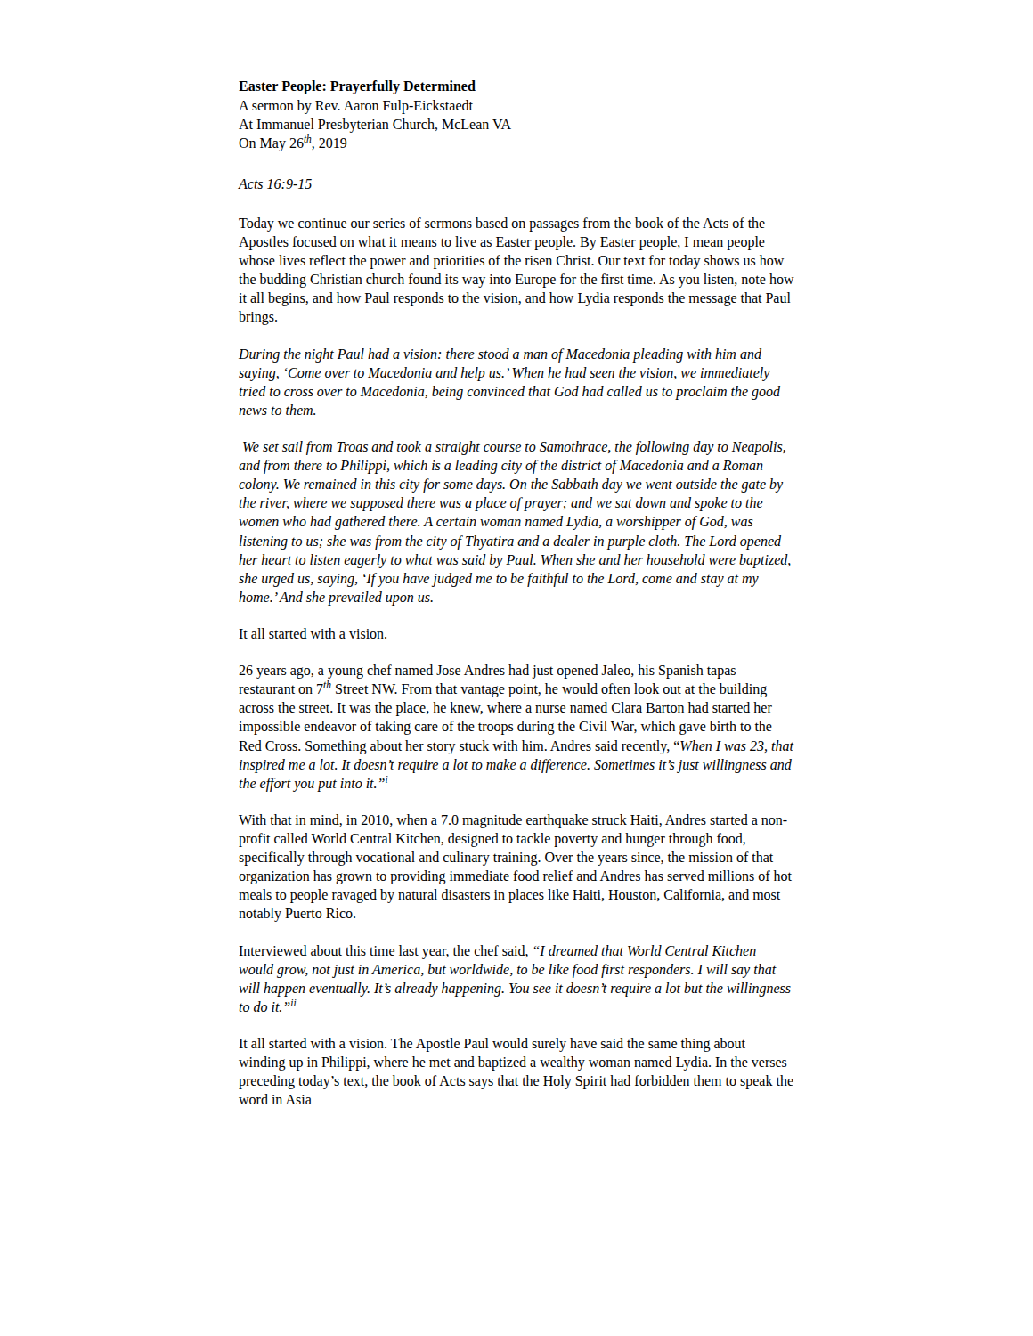Easter People: Prayerfully Determined
A sermon by Rev. Aaron Fulp-Eickstaedt
At Immanuel Presbyterian Church, McLean VA
On May 26th, 2019
Acts 16:9-15
Today we continue our series of sermons based on passages from the book of the Acts of the Apostles focused on what it means to live as Easter people. By Easter people, I mean people whose lives reflect the power and priorities of the risen Christ. Our text for today shows us how the budding Christian church found its way into Europe for the first time. As you listen, note how it all begins, and how Paul responds to the vision, and how Lydia responds the message that Paul brings.
During the night Paul had a vision: there stood a man of Macedonia pleading with him and saying, ‘Come over to Macedonia and help us.’ When he had seen the vision, we immediately tried to cross over to Macedonia, being convinced that God had called us to proclaim the good news to them.
We set sail from Troas and took a straight course to Samothrace, the following day to Neapolis, and from there to Philippi, which is a leading city of the district of Macedonia and a Roman colony. We remained in this city for some days. On the Sabbath day we went outside the gate by the river, where we supposed there was a place of prayer; and we sat down and spoke to the women who had gathered there. A certain woman named Lydia, a worshipper of God, was listening to us; she was from the city of Thyatira and a dealer in purple cloth. The Lord opened her heart to listen eagerly to what was said by Paul. When she and her household were baptized, she urged us, saying, ‘If you have judged me to be faithful to the Lord, come and stay at my home.’ And she prevailed upon us.
It all started with a vision.
26 years ago, a young chef named Jose Andres had just opened Jaleo, his Spanish tapas restaurant on 7th Street NW. From that vantage point, he would often look out at the building across the street. It was the place, he knew, where a nurse named Clara Barton had started her impossible endeavor of taking care of the troops during the Civil War, which gave birth to the Red Cross. Something about her story stuck with him. Andres said recently, “When I was 23, that inspired me a lot. It doesn’t require a lot to make a difference. Sometimes it’s just willingness and the effort you put into it.”i
With that in mind, in 2010, when a 7.0 magnitude earthquake struck Haiti, Andres started a non-profit called World Central Kitchen, designed to tackle poverty and hunger through food, specifically through vocational and culinary training. Over the years since, the mission of that organization has grown to providing immediate food relief and Andres has served millions of hot meals to people ravaged by natural disasters in places like Haiti, Houston, California, and most notably Puerto Rico.
Interviewed about this time last year, the chef said, “I dreamed that World Central Kitchen would grow, not just in America, but worldwide, to be like food first responders. I will say that will happen eventually. It’s already happening. You see it doesn’t require a lot but the willingness to do it.”ii
It all started with a vision. The Apostle Paul would surely have said the same thing about winding up in Philippi, where he met and baptized a wealthy woman named Lydia. In the verses preceding today’s text, the book of Acts says that the Holy Spirit had forbidden them to speak the word in Asia